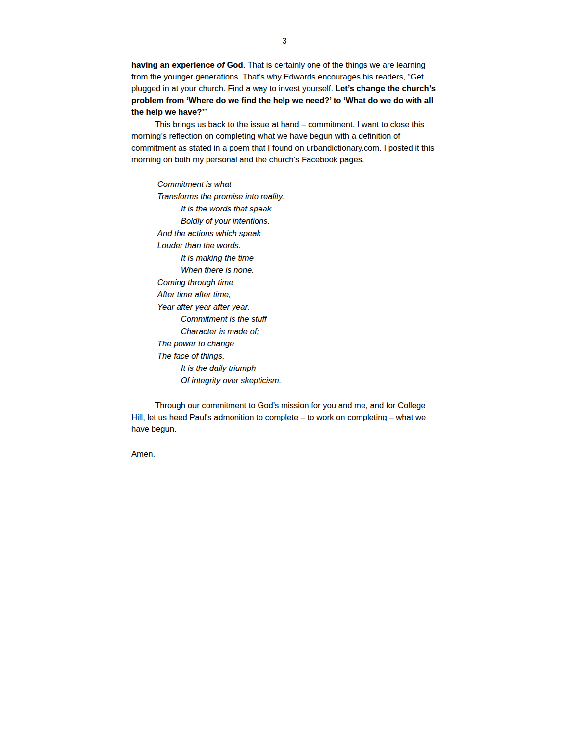3
having an experience of God. That is certainly one of the things we are learning from the younger generations. That’s why Edwards encourages his readers, “Get plugged in at your church. Find a way to invest yourself. Let’s change the church’s problem from ‘Where do we find the help we need?’ to ‘What do we do with all the help we have?’”
This brings us back to the issue at hand – commitment. I want to close this morning’s reflection on completing what we have begun with a definition of commitment as stated in a poem that I found on urbandictionary.com. I posted it this morning on both my personal and the church’s Facebook pages.
Commitment is what
Transforms the promise into reality.
It is the words that speak
Boldly of your intentions.
And the actions which speak
Louder than the words.
It is making the time
When there is none.
Coming through time
After time after time,
Year after year after year.
Commitment is the stuff
Character is made of;
The power to change
The face of things.
It is the daily triumph
Of integrity over skepticism.
Through our commitment to God’s mission for you and me, and for College Hill, let us heed Paul's admonition to complete – to work on completing – what we have begun.
Amen.